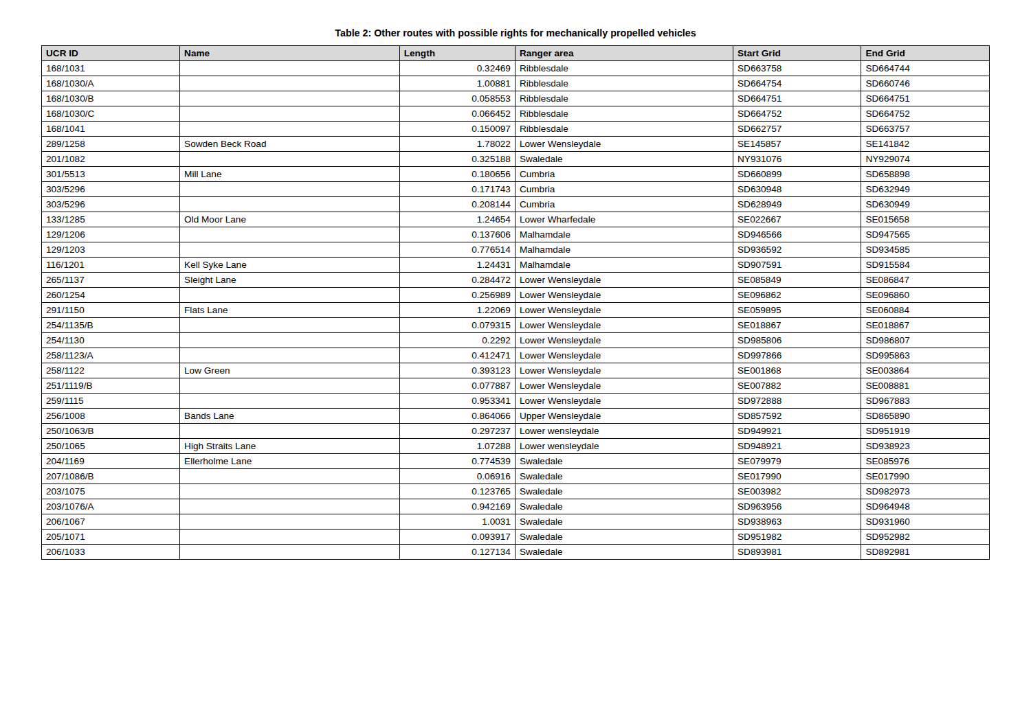Table 2: Other routes with possible rights for mechanically propelled vehicles
| UCR ID | Name | Length | Ranger area | Start Grid | End Grid |
| --- | --- | --- | --- | --- | --- |
| 168/1031 | | 0.32469 | Ribblesdale | SD663758 | SD664744 |
| 168/1030/A | | 1.00881 | Ribblesdale | SD664754 | SD660746 |
| 168/1030/B | | 0.058553 | Ribblesdale | SD664751 | SD664751 |
| 168/1030/C | | 0.066452 | Ribblesdale | SD664752 | SD664752 |
| 168/1041 | | 0.150097 | Ribblesdale | SD662757 | SD663757 |
| 289/1258 | Sowden Beck Road | 1.78022 | Lower Wensleydale | SE145857 | SE141842 |
| 201/1082 | | 0.325188 | Swaledale | NY931076 | NY929074 |
| 301/5513 | Mill Lane | 0.180656 | Cumbria | SD660899 | SD658898 |
| 303/5296 | | 0.171743 | Cumbria | SD630948 | SD632949 |
| 303/5296 | | 0.208144 | Cumbria | SD628949 | SD630949 |
| 133/1285 | Old Moor Lane | 1.24654 | Lower Wharfedale | SE022667 | SE015658 |
| 129/1206 | | 0.137606 | Malhamdale | SD946566 | SD947565 |
| 129/1203 | | 0.776514 | Malhamdale | SD936592 | SD934585 |
| 116/1201 | Kell Syke Lane | 1.24431 | Malhamdale | SD907591 | SD915584 |
| 265/1137 | Sleight Lane | 0.284472 | Lower Wensleydale | SE085849 | SE086847 |
| 260/1254 | | 0.256989 | Lower Wensleydale | SE096862 | SE096860 |
| 291/1150 | Flats Lane | 1.22069 | Lower Wensleydale | SE059895 | SE060884 |
| 254/1135/B | | 0.079315 | Lower Wensleydale | SE018867 | SE018867 |
| 254/1130 | | 0.2292 | Lower Wensleydale | SD985806 | SD986807 |
| 258/1123/A | | 0.412471 | Lower Wensleydale | SD997866 | SD995863 |
| 258/1122 | Low Green | 0.393123 | Lower Wensleydale | SE001868 | SE003864 |
| 251/1119/B | | 0.077887 | Lower Wensleydale | SE007882 | SE008881 |
| 259/1115 | | 0.953341 | Lower Wensleydale | SD972888 | SD967883 |
| 256/1008 | Bands Lane | 0.864066 | Upper Wensleydale | SD857592 | SD865890 |
| 250/1063/B | | 0.297237 | Lower wensleydale | SD949921 | SD951919 |
| 250/1065 | High Straits Lane | 1.07288 | Lower wensleydale | SD948921 | SD938923 |
| 204/1169 | Ellerholme Lane | 0.774539 | Swaledale | SE079979 | SE085976 |
| 207/1086/B | | 0.06916 | Swaledale | SE017990 | SE017990 |
| 203/1075 | | 0.123765 | Swaledale | SE003982 | SD982973 |
| 203/1076/A | | 0.942169 | Swaledale | SD963956 | SD964948 |
| 206/1067 | | 1.0031 | Swaledale | SD938963 | SD931960 |
| 205/1071 | | 0.093917 | Swaledale | SD951982 | SD952982 |
| 206/1033 | | 0.127134 | Swaledale | SD893981 | SD892981 |